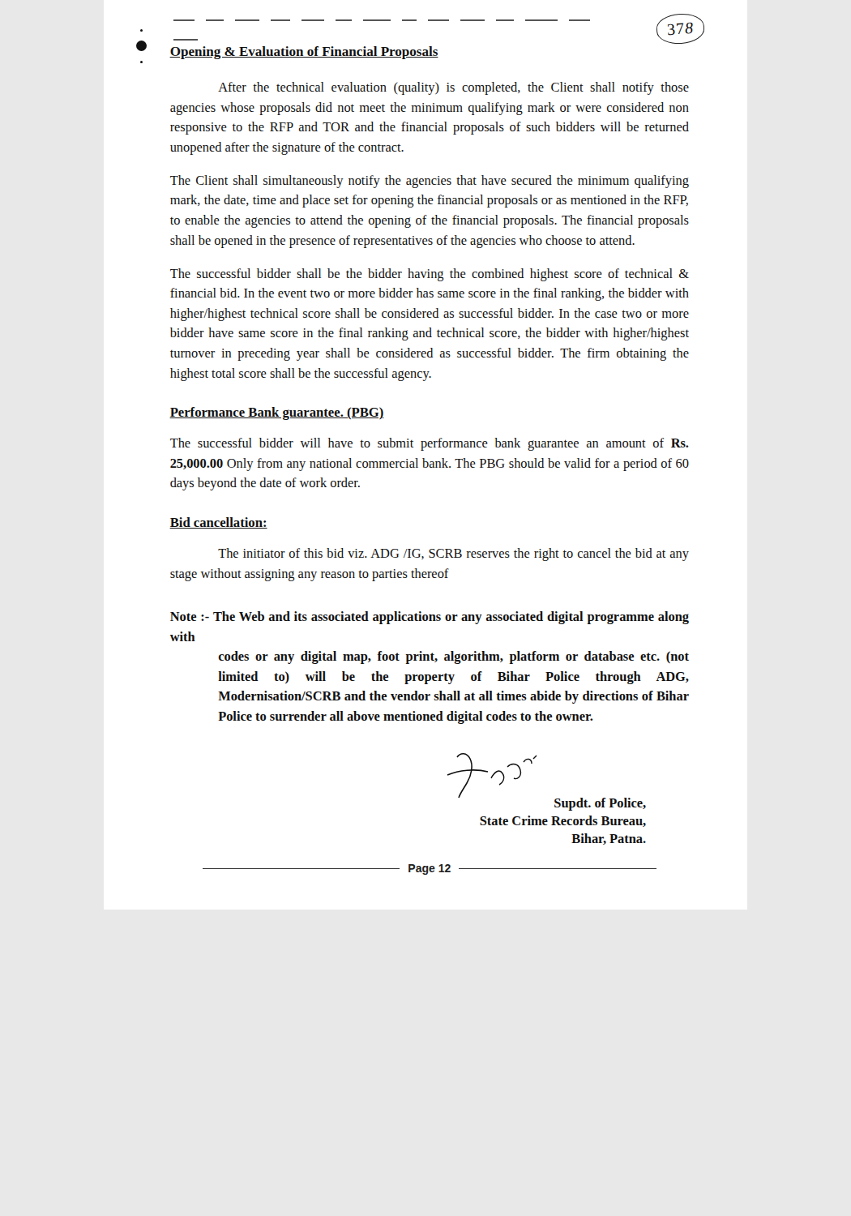378
Opening & Evaluation of Financial Proposals
After the technical evaluation (quality) is completed, the Client shall notify those agencies whose proposals did not meet the minimum qualifying mark or were considered non responsive to the RFP and TOR and the financial proposals of such bidders will be returned unopened after the signature of the contract.
The Client shall simultaneously notify the agencies that have secured the minimum qualifying mark, the date, time and place set for opening the financial proposals or as mentioned in the RFP, to enable the agencies to attend the opening of the financial proposals. The financial proposals shall be opened in the presence of representatives of the agencies who choose to attend.
The successful bidder shall be the bidder having the combined highest score of technical & financial bid. In the event two or more bidder has same score in the final ranking, the bidder with higher/highest technical score shall be considered as successful bidder. In the case two or more bidder have same score in the final ranking and technical score, the bidder with higher/highest turnover in preceding year shall be considered as successful bidder. The firm obtaining the highest total score shall be the successful agency.
Performance Bank guarantee. (PBG)
The successful bidder will have to submit performance bank guarantee an amount of Rs. 25,000.00 Only from any national commercial bank. The PBG should be valid for a period of 60 days beyond the date of work order.
Bid cancellation:
The initiator of this bid viz. ADG /IG, SCRB reserves the right to cancel the bid at any stage without assigning any reason to parties thereof
Note :- The Web and its associated applications or any associated digital programme along with
codes or any digital map, foot print, algorithm, platform or database etc. (not limited to) will be the property of Bihar Police through ADG, Modernisation/SCRB and the vendor shall at all times abide by directions of Bihar Police to surrender all above mentioned digital codes to the owner.
Supdt. of Police,
State Crime Records Bureau,
Bihar, Patna.
Page 12